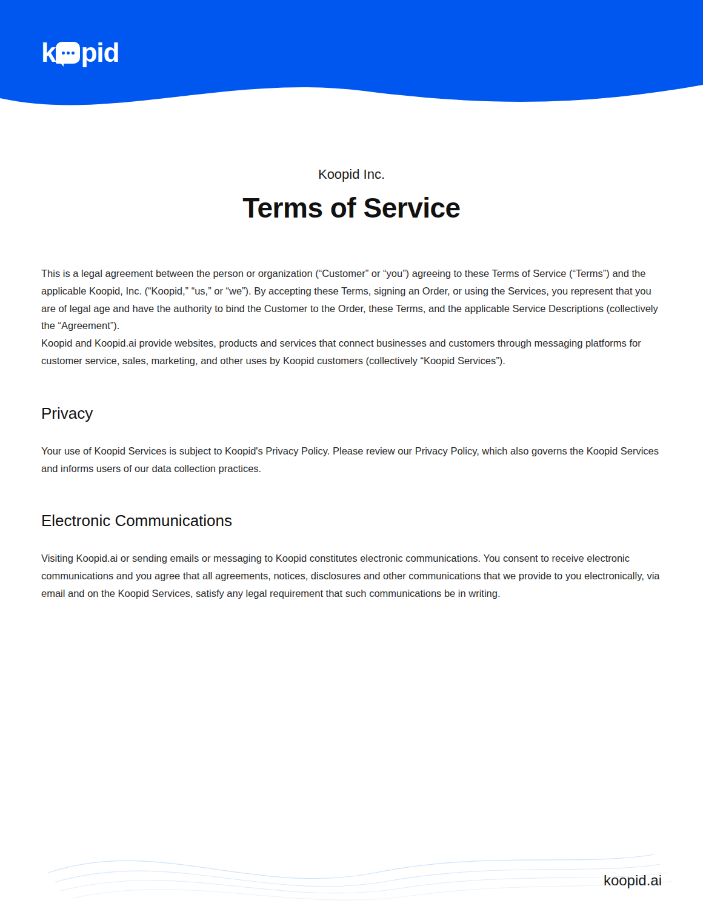k pid
Koopid Inc.
Terms of Service
This is a legal agreement between the person or organization (“Customer” or “you”) agreeing to these Terms of Service (“Terms”) and the applicable Koopid, Inc. (“Koopid,” “us,” or “we”). By accepting these Terms, signing an Order, or using the Services, you represent that you are of legal age and have the authority to bind the Customer to the Order, these Terms, and the applicable Service Descriptions (collectively the “Agreement”).
Koopid and Koopid.ai provide websites, products and services that connect businesses and customers through messaging platforms for customer service, sales, marketing, and other uses by Koopid customers (collectively “Koopid Services”).
Privacy
Your use of Koopid Services is subject to Koopid's Privacy Policy. Please review our Privacy Policy, which also governs the Koopid Services and informs users of our data collection practices.
Electronic Communications
Visiting Koopid.ai or sending emails or messaging to Koopid constitutes electronic communications. You consent to receive electronic communications and you agree that all agreements, notices, disclosures and other communications that we provide to you electronically, via email and on the Koopid Services, satisfy any legal requirement that such communications be in writing.
koopid.ai